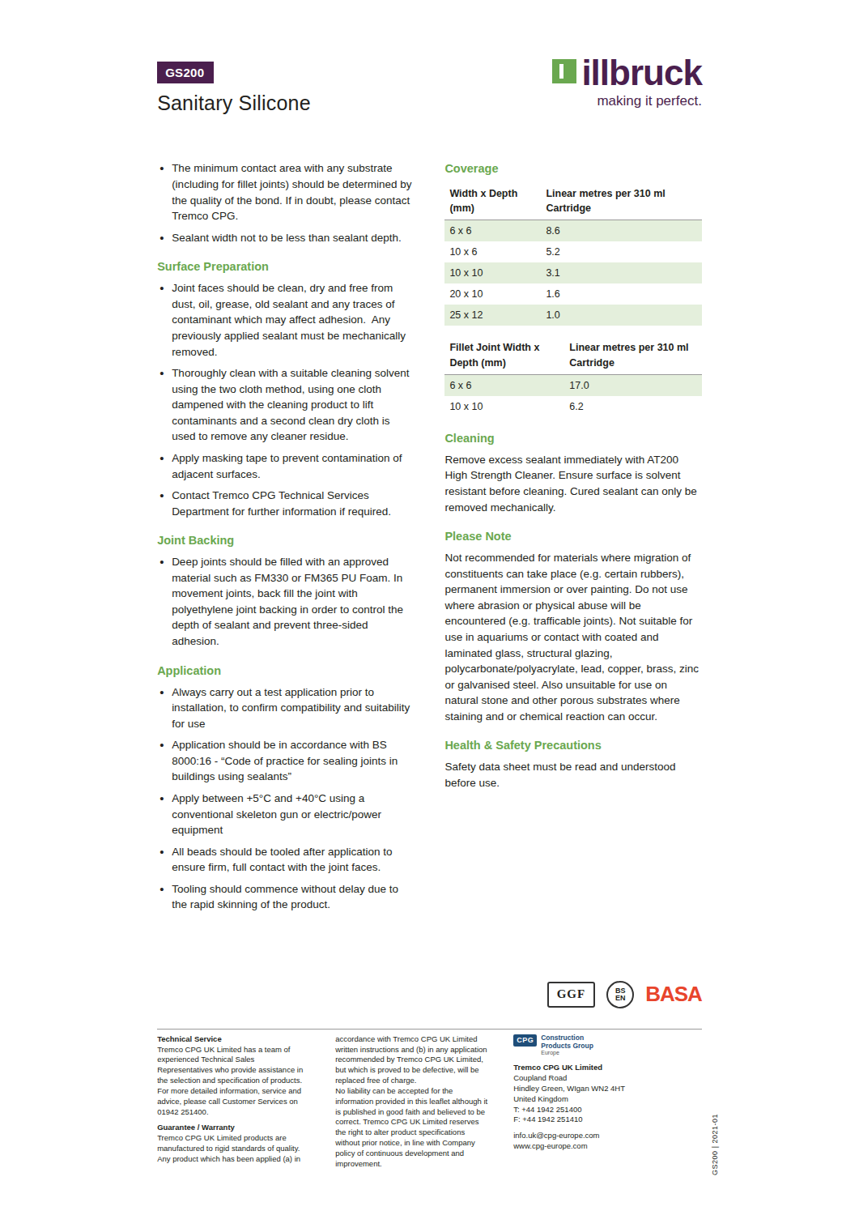GS200
Sanitary Silicone
illbruck
making it perfect.
The minimum contact area with any substrate (including for fillet joints) should be determined by the quality of the bond. If in doubt, please contact Tremco CPG.
Sealant width not to be less than sealant depth.
Surface Preparation
Joint faces should be clean, dry and free from dust, oil, grease, old sealant and any traces of contaminant which may affect adhesion. Any previously applied sealant must be mechanically removed.
Thoroughly clean with a suitable cleaning solvent using the two cloth method, using one cloth dampened with the cleaning product to lift contaminants and a second clean dry cloth is used to remove any cleaner residue.
Apply masking tape to prevent contamination of adjacent surfaces.
Contact Tremco CPG Technical Services Department for further information if required.
Joint Backing
Deep joints should be filled with an approved material such as FM330 or FM365 PU Foam. In movement joints, back fill the joint with polyethylene joint backing in order to control the depth of sealant and prevent three-sided adhesion.
Application
Always carry out a test application prior to installation, to confirm compatibility and suitability for use
Application should be in accordance with BS 8000:16 - “Code of practice for sealing joints in buildings using sealants”
Apply between +5°C and +40°C using a conventional skeleton gun or electric/power equipment
All beads should be tooled after application to ensure firm, full contact with the joint faces.
Tooling should commence without delay due to the rapid skinning of the product.
Coverage
| Width x Depth (mm) | Linear metres per 310 ml Cartridge |
| --- | --- |
| 6 x 6 | 8.6 |
| 10 x 6 | 5.2 |
| 10 x 10 | 3.1 |
| 20 x 10 | 1.6 |
| 25 x 12 | 1.0 |
| Fillet Joint Width x Depth (mm) | Linear metres per 310 ml Cartridge |
| --- | --- |
| 6 x 6 | 17.0 |
| 10 x 10 | 6.2 |
Cleaning
Remove excess sealant immediately with AT200 High Strength Cleaner. Ensure surface is solvent resistant before cleaning. Cured sealant can only be removed mechanically.
Please Note
Not recommended for materials where migration of constituents can take place (e.g. certain rubbers), permanent immersion or over painting. Do not use where abrasion or physical abuse will be encountered (e.g. trafficable joints). Not suitable for use in aquariums or contact with coated and laminated glass, structural glazing, polycarbonate/polyacrylate, lead, copper, brass, zinc or galvanised steel. Also unsuitable for use on natural stone and other porous substrates where staining and or chemical reaction can occur.
Health & Safety Precautions
Safety data sheet must be read and understood before use.
GGF
BS
EN
BASA
Technical Service
Tremco CPG UK Limited has a team of experienced Technical Sales Representatives who provide assistance in the selection and specification of products. For more detailed information, service and advice, please call Customer Services on 01942 251400.
Guarantee / Warranty
Tremco CPG UK Limited products are manufactured to rigid standards of quality. Any product which has been applied (a) in
accordance with Tremco CPG UK Limited written instructions and (b) in any application recommended by Tremco CPG UK Limited, but which is proved to be defective, will be replaced free of charge.
No liability can be accepted for the information provided in this leaflet although it is published in good faith and believed to be correct. Tremco CPG UK Limited reserves the right to alter product specifications without prior notice, in line with Company policy of continuous development and improvement.
CPG
Construction
Products GroupEurope
Tremco CPG UK Limited
Coupland Road
Hindley Green, WIgan WN2 4HT
United Kingdom
T: +44 1942 251400
F: +44 1942 251410
info.uk@cpg-europe.com
www.cpg-europe.com
GS200 | 2021-01